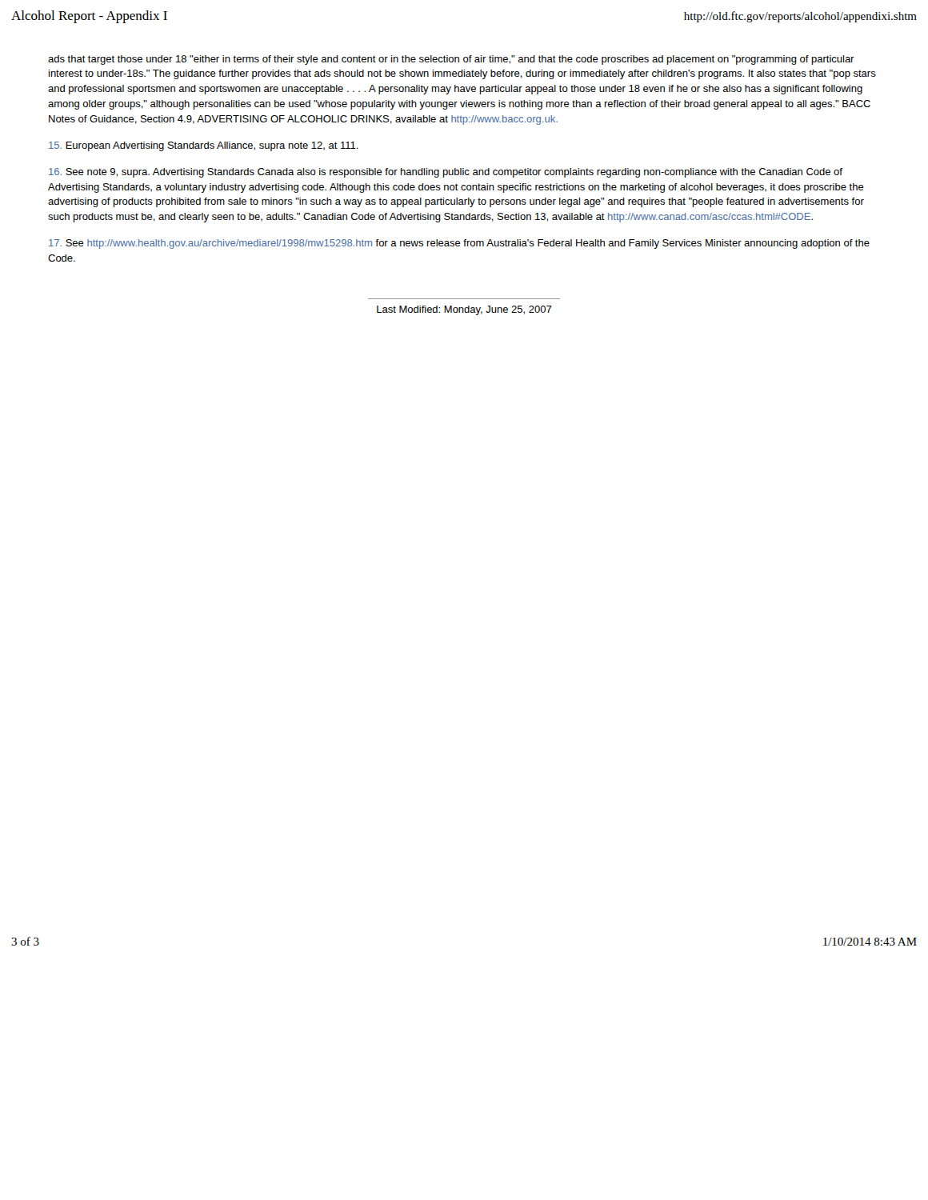Alcohol Report - Appendix I
http://old.ftc.gov/reports/alcohol/appendixi.shtm
ads that target those under 18 "either in terms of their style and content or in the selection of air time," and that the code proscribes ad placement on "programming of particular interest to under-18s." The guidance further provides that ads should not be shown immediately before, during or immediately after children's programs. It also states that "pop stars and professional sportsmen and sportswomen are unacceptable . . . . A personality may have particular appeal to those under 18 even if he or she also has a significant following among older groups," although personalities can be used "whose popularity with younger viewers is nothing more than a reflection of their broad general appeal to all ages." BACC Notes of Guidance, Section 4.9, ADVERTISING OF ALCOHOLIC DRINKS, available at http://www.bacc.org.uk.
15. European Advertising Standards Alliance, supra note 12, at 111.
16. See note 9, supra. Advertising Standards Canada also is responsible for handling public and competitor complaints regarding non-compliance with the Canadian Code of Advertising Standards, a voluntary industry advertising code. Although this code does not contain specific restrictions on the marketing of alcohol beverages, it does proscribe the advertising of products prohibited from sale to minors "in such a way as to appeal particularly to persons under legal age" and requires that "people featured in advertisements for such products must be, and clearly seen to be, adults." Canadian Code of Advertising Standards, Section 13, available at http://www.canad.com/asc/ccas.html#CODE.
17. See http://www.health.gov.au/archive/mediarel/1998/mw15298.htm for a news release from Australia's Federal Health and Family Services Minister announcing adoption of the Code.
Last Modified: Monday, June 25, 2007
3 of 3
1/10/2014 8:43 AM